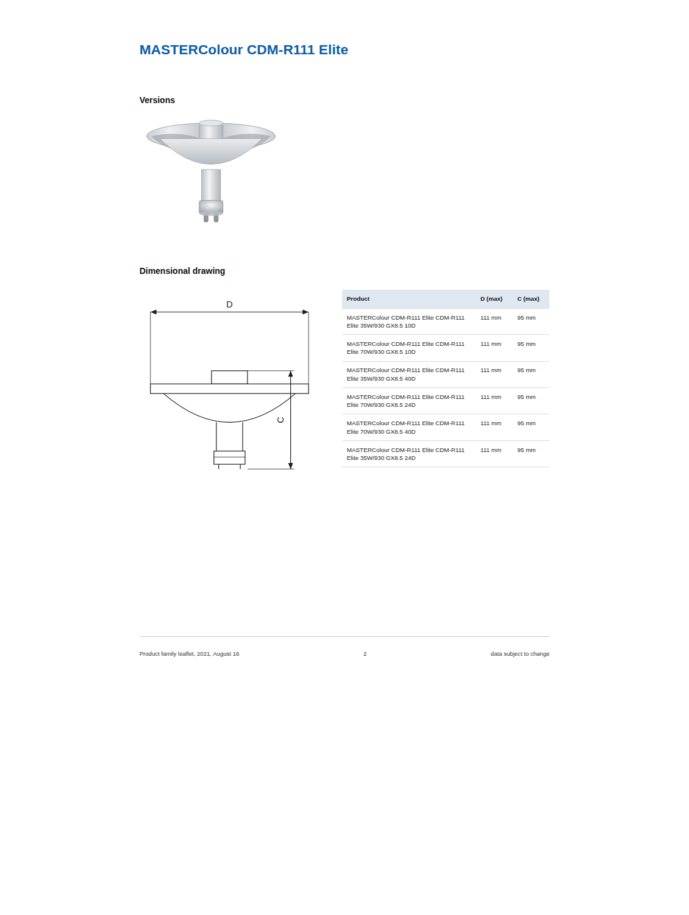MASTERColour CDM-R111 Elite
Versions
Dimensional drawing
D C
| Product | D (max) | C (max) |
| --- | --- | --- |
| MASTERColour CDM-R111 Elite CDM-R111 Elite 35W/930 GX8.5 10D | 111 mm | 95 mm |
| MASTERColour CDM-R111 Elite CDM-R111 Elite 70W/930 GX8.5 10D | 111 mm | 95 mm |
| MASTERColour CDM-R111 Elite CDM-R111 Elite 35W/930 GX8.5 40D | 111 mm | 95 mm |
| MASTERColour CDM-R111 Elite CDM-R111 Elite 70W/930 GX8.5 24D | 111 mm | 95 mm |
| MASTERColour CDM-R111 Elite CDM-R111 Elite 70W/930 GX8.5 40D | 111 mm | 95 mm |
| MASTERColour CDM-R111 Elite CDM-R111 Elite 35W/930 GX8.5 24D | 111 mm | 95 mm |
Product family leaflet, 2021, August 16
2
data subject to change